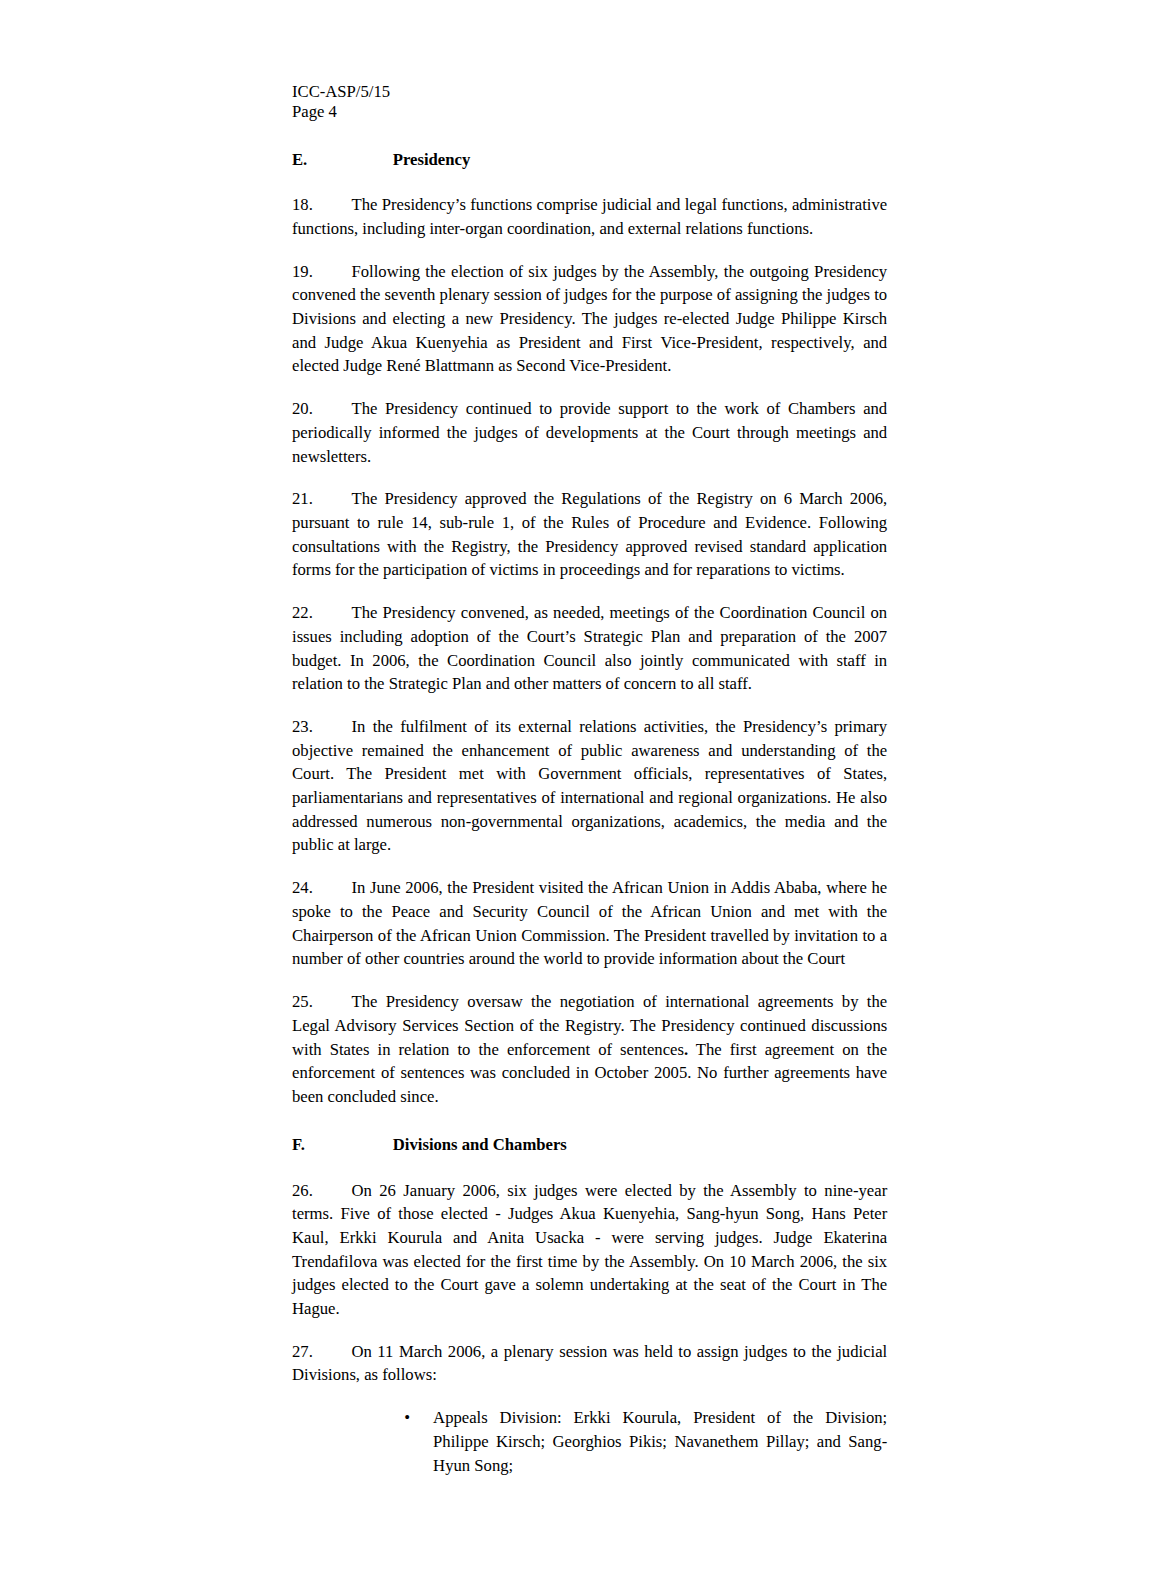ICC-ASP/5/15
Page 4
E. Presidency
18. The Presidency’s functions comprise judicial and legal functions, administrative functions, including inter-organ coordination, and external relations functions.
19. Following the election of six judges by the Assembly, the outgoing Presidency convened the seventh plenary session of judges for the purpose of assigning the judges to Divisions and electing a new Presidency. The judges re-elected Judge Philippe Kirsch and Judge Akua Kuenyehia as President and First Vice-President, respectively, and elected Judge René Blattmann as Second Vice-President.
20. The Presidency continued to provide support to the work of Chambers and periodically informed the judges of developments at the Court through meetings and newsletters.
21. The Presidency approved the Regulations of the Registry on 6 March 2006, pursuant to rule 14, sub-rule 1, of the Rules of Procedure and Evidence. Following consultations with the Registry, the Presidency approved revised standard application forms for the participation of victims in proceedings and for reparations to victims.
22. The Presidency convened, as needed, meetings of the Coordination Council on issues including adoption of the Court’s Strategic Plan and preparation of the 2007 budget. In 2006, the Coordination Council also jointly communicated with staff in relation to the Strategic Plan and other matters of concern to all staff.
23. In the fulfilment of its external relations activities, the Presidency’s primary objective remained the enhancement of public awareness and understanding of the Court. The President met with Government officials, representatives of States, parliamentarians and representatives of international and regional organizations. He also addressed numerous non-governmental organizations, academics, the media and the public at large.
24. In June 2006, the President visited the African Union in Addis Ababa, where he spoke to the Peace and Security Council of the African Union and met with the Chairperson of the African Union Commission. The President travelled by invitation to a number of other countries around the world to provide information about the Court
25. The Presidency oversaw the negotiation of international agreements by the Legal Advisory Services Section of the Registry. The Presidency continued discussions with States in relation to the enforcement of sentences. The first agreement on the enforcement of sentences was concluded in October 2005. No further agreements have been concluded since.
F. Divisions and Chambers
26. On 26 January 2006, six judges were elected by the Assembly to nine-year terms. Five of those elected - Judges Akua Kuenyehia, Sang-hyun Song, Hans Peter Kaul, Erkki Kourula and Anita Usacka - were serving judges. Judge Ekaterina Trendafilova was elected for the first time by the Assembly. On 10 March 2006, the six judges elected to the Court gave a solemn undertaking at the seat of the Court in The Hague.
27. On 11 March 2006, a plenary session was held to assign judges to the judicial Divisions, as follows:
Appeals Division: Erkki Kourula, President of the Division; Philippe Kirsch; Georghios Pikis; Navanethem Pillay; and Sang-Hyun Song;